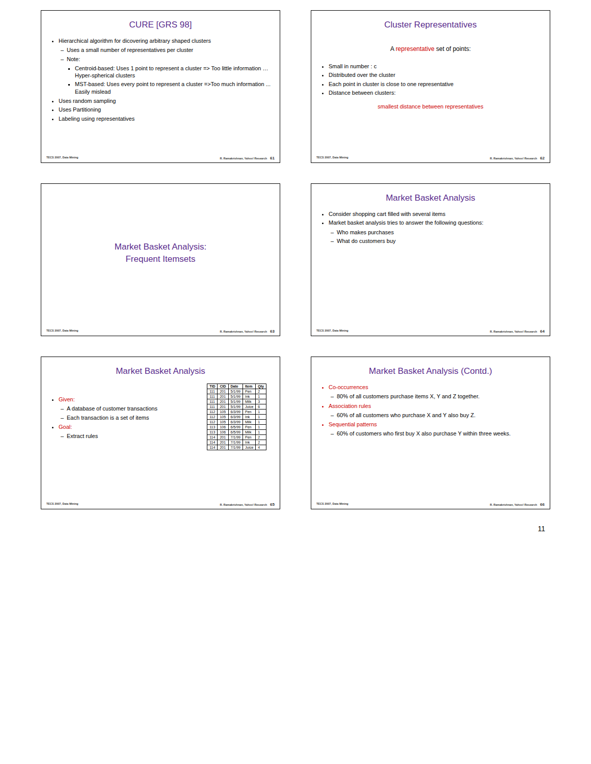CURE [GRS 98]
Hierarchical algorithm for dicovering arbitrary shaped clusters
Uses a small number of representatives per cluster
Note:
Centroid-based: Uses 1 point to represent a cluster => Too little information … Hyper-spherical clusters
MST-based: Uses every point to represent a cluster =>Too much information ... Easily mislead
Uses random sampling
Uses Partitioning
Labeling using representatives
TECS 2007, Data Mining R. Ramakrishnan, Yahoo! Research61
Cluster Representatives
A representative set of points:
Small in number : c
Distributed over the cluster
Each point in cluster is close to one representative
Distance between clusters:
smallest distance between representatives
TECS 2007, Data Mining R. Ramakrishnan, Yahoo! Research62
Market Basket Analysis:
Frequent Itemsets
TECS 2007, Data Mining R. Ramakrishnan, Yahoo! Research63
Market Basket Analysis
Consider shopping cart filled with several items
Market basket analysis tries to answer the following questions:
Who makes purchases
What do customers buy
TECS 2007, Data Mining R. Ramakrishnan, Yahoo! Research64
Market Basket Analysis
Given:
A database of customer transactions
Each transaction is a set of items
Goal:
Extract rules
| TID | CID | Date | Item | Qty |
| --- | --- | --- | --- | --- |
| 111 | 201 | 5/1/99 | Pen | 2 |
| 111 | 201 | 5/1/99 | Ink | 1 |
| 111 | 201 | 5/1/99 | Milk | 3 |
| 111 | 201 | 5/1/99 | Juice | 6 |
| 112 | 105 | 6/3/99 | Pen | 1 |
| 112 | 105 | 6/3/99 | Ink | 1 |
| 112 | 105 | 6/3/99 | Milk | 1 |
| 113 | 106 | 6/5/99 | Pen | 1 |
| 113 | 106 | 6/5/99 | Milk | 1 |
| 114 | 201 | 7/1/99 | Pen | 2 |
| 114 | 201 | 7/1/99 | Ink | 2 |
| 114 | 201 | 7/1/99 | Juice | 4 |
TECS 2007, Data Mining R. Ramakrishnan, Yahoo! Research65
Market Basket Analysis (Contd.)
Co-occurrences
80% of all customers purchase items X, Y and Z together.
Association rules
60% of all customers who purchase X and Y also buy Z.
Sequential patterns
60% of customers who first buy X also purchase Y within three weeks.
TECS 2007, Data Mining R. Ramakrishnan, Yahoo! Research66
11